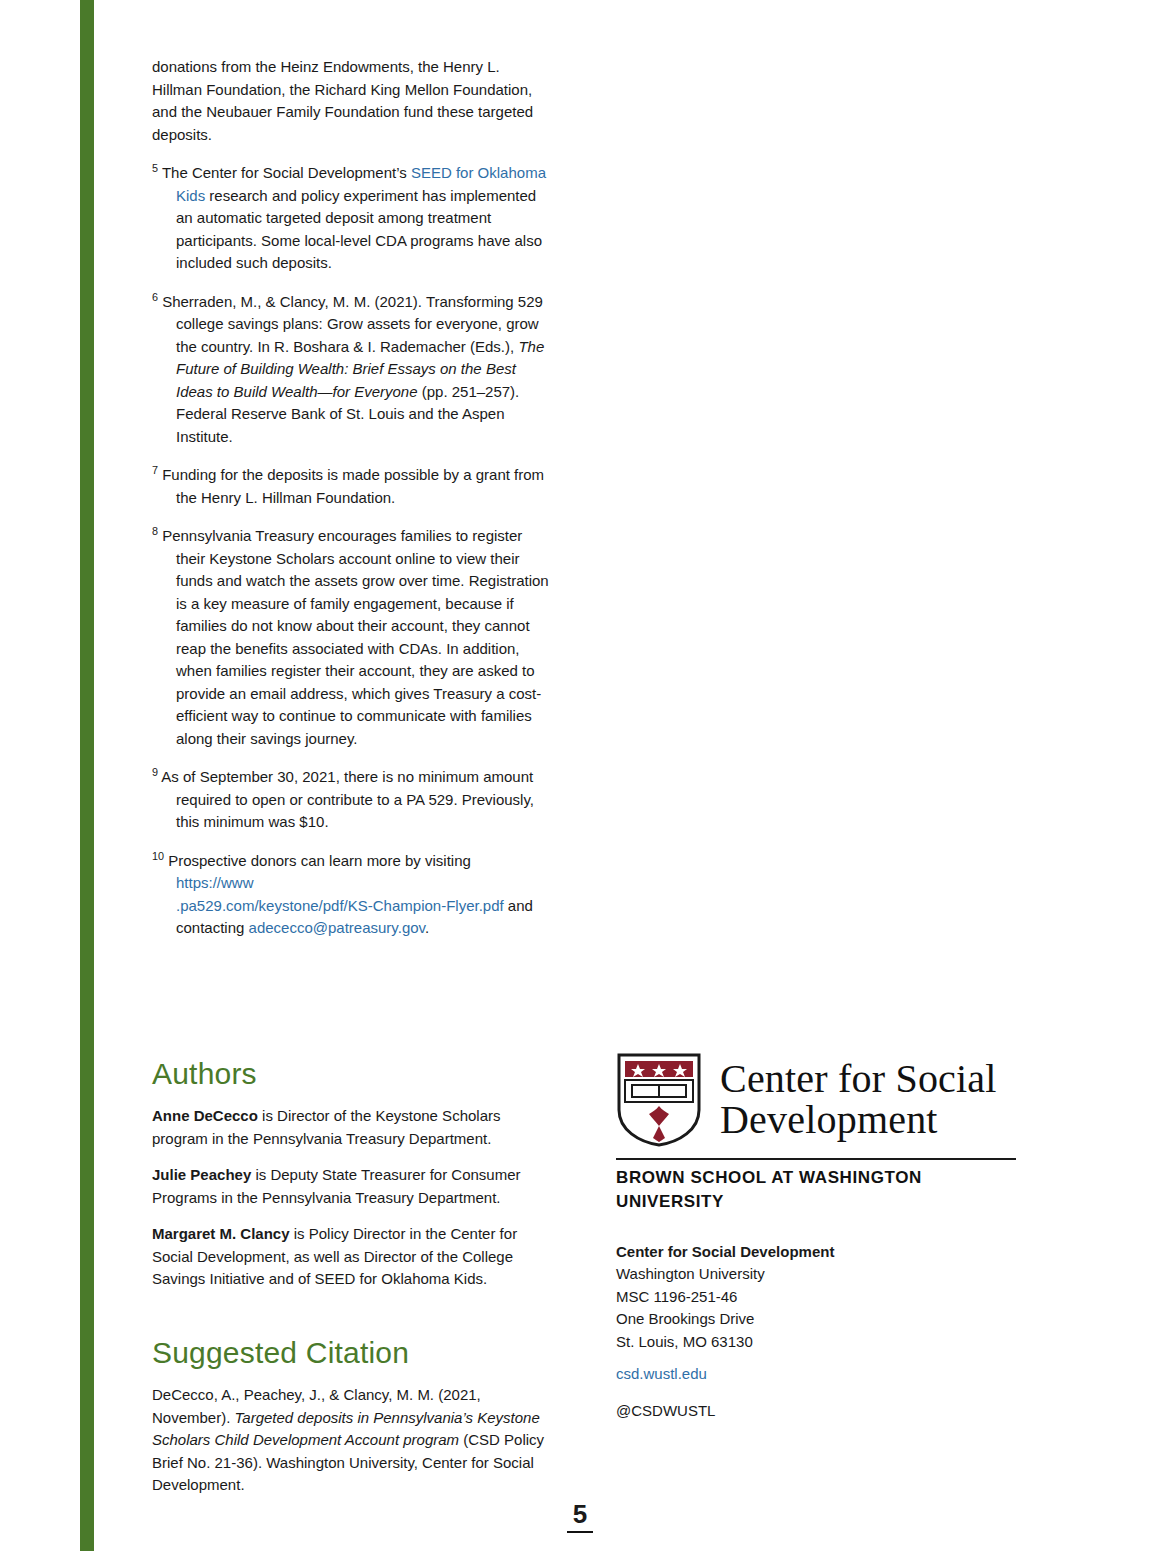donations from the Heinz Endowments, the Henry L. Hillman Foundation, the Richard King Mellon Foundation, and the Neubauer Family Foundation fund these targeted deposits.
5 The Center for Social Development’s SEED for Oklahoma Kids research and policy experiment has implemented an automatic targeted deposit among treatment participants. Some local-level CDA programs have also included such deposits.
6 Sherraden, M., & Clancy, M. M. (2021). Transforming 529 college savings plans: Grow assets for everyone, grow the country. In R. Boshara & I. Rademacher (Eds.), The Future of Building Wealth: Brief Essays on the Best Ideas to Build Wealth—for Everyone (pp. 251–257). Federal Reserve Bank of St. Louis and the Aspen Institute.
7 Funding for the deposits is made possible by a grant from the Henry L. Hillman Foundation.
8 Pennsylvania Treasury encourages families to register their Keystone Scholars account online to view their funds and watch the assets grow over time. Registration is a key measure of family engagement, because if families do not know about their account, they cannot reap the benefits associated with CDAs. In addition, when families register their account, they are asked to provide an email address, which gives Treasury a cost-efficient way to continue to communicate with families along their savings journey.
9 As of September 30, 2021, there is no minimum amount required to open or contribute to a PA 529. Previously, this minimum was $10.
10 Prospective donors can learn more by visiting https://www
.pa529.com/keystone/pdf/KS-Champion-Flyer.pdf and contacting adececco@patreasury.gov.
Authors
Anne DeCecco is Director of the Keystone Scholars program in the Pennsylvania Treasury Department.
Julie Peachey is Deputy State Treasurer for Consumer Programs in the Pennsylvania Treasury Department.
Margaret M. Clancy is Policy Director in the Center for Social Development, as well as Director of the College Savings Initiative and of SEED for Oklahoma Kids.
Suggested Citation
DeCecco, A., Peachey, J., & Clancy, M. M. (2021, November). Targeted deposits in Pennsylvania’s Keystone Scholars Child Development Account program (CSD Policy Brief No. 21-36). Washington University, Center for Social Development.
Center for Social Development
BROWN SCHOOL AT WASHINGTON UNIVERSITY
Center for Social Development
Washington University
MSC 1196-251-46
One Brookings Drive
St. Louis, MO 63130
csd.wustl.edu
@CSDWUSTL
5